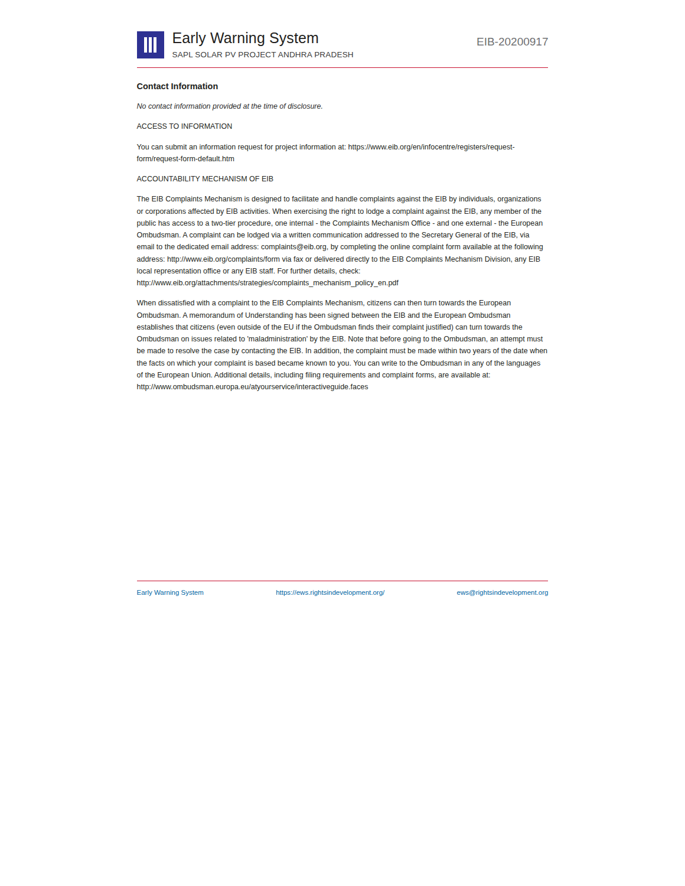Early Warning System
SAPL SOLAR PV PROJECT ANDHRA PRADESH
EIB-20200917
Contact Information
No contact information provided at the time of disclosure.
ACCESS TO INFORMATION
You can submit an information request for project information at: https://www.eib.org/en/infocentre/registers/request-form/request-form-default.htm
ACCOUNTABILITY MECHANISM OF EIB
The EIB Complaints Mechanism is designed to facilitate and handle complaints against the EIB by individuals, organizations or corporations affected by EIB activities. When exercising the right to lodge a complaint against the EIB, any member of the public has access to a two-tier procedure, one internal - the Complaints Mechanism Office - and one external - the European Ombudsman. A complaint can be lodged via a written communication addressed to the Secretary General of the EIB, via email to the dedicated email address: complaints@eib.org, by completing the online complaint form available at the following address: http://www.eib.org/complaints/form via fax or delivered directly to the EIB Complaints Mechanism Division, any EIB local representation office or any EIB staff. For further details, check: http://www.eib.org/attachments/strategies/complaints_mechanism_policy_en.pdf
When dissatisfied with a complaint to the EIB Complaints Mechanism, citizens can then turn towards the European Ombudsman. A memorandum of Understanding has been signed between the EIB and the European Ombudsman establishes that citizens (even outside of the EU if the Ombudsman finds their complaint justified) can turn towards the Ombudsman on issues related to 'maladministration' by the EIB. Note that before going to the Ombudsman, an attempt must be made to resolve the case by contacting the EIB. In addition, the complaint must be made within two years of the date when the facts on which your complaint is based became known to you. You can write to the Ombudsman in any of the languages of the European Union. Additional details, including filing requirements and complaint forms, are available at: http://www.ombudsman.europa.eu/atyourservice/interactiveguide.faces
Early Warning System
https://ews.rightsindevelopment.org/
ews@rightsindevelopment.org